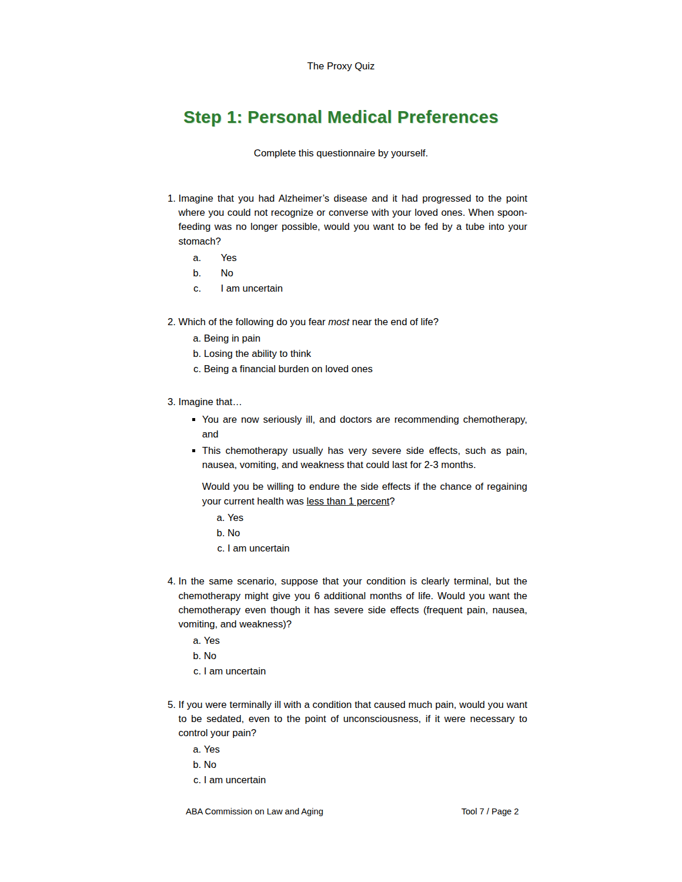The Proxy Quiz
Step 1: Personal Medical Preferences
Complete this questionnaire by yourself.
Imagine that you had Alzheimer’s disease and it had progressed to the point where you could not recognize or converse with your loved ones. When spoon-feeding was no longer possible, would you want to be fed by a tube into your stomach?
Yes
No
I am uncertain
Which of the following do you fear most near the end of life?
Being in pain
Losing the ability to think
Being a financial burden on loved ones
Imagine that…
You are now seriously ill, and doctors are recommending chemotherapy, and
This chemotherapy usually has very severe side effects, such as pain, nausea, vomiting, and weakness that could last for 2-3 months.
Would you be willing to endure the side effects if the chance of regaining your current health was less than 1 percent?
Yes
No
I am uncertain
In the same scenario, suppose that your condition is clearly terminal, but the chemotherapy might give you 6 additional months of life. Would you want the chemotherapy even though it has severe side effects (frequent pain, nausea, vomiting, and weakness)?
Yes
No
I am uncertain
If you were terminally ill with a condition that caused much pain, would you want to be sedated, even to the point of unconsciousness, if it were necessary to control your pain?
Yes
No
I am uncertain
ABA Commission on Law and Aging Tool 7 / Page 2